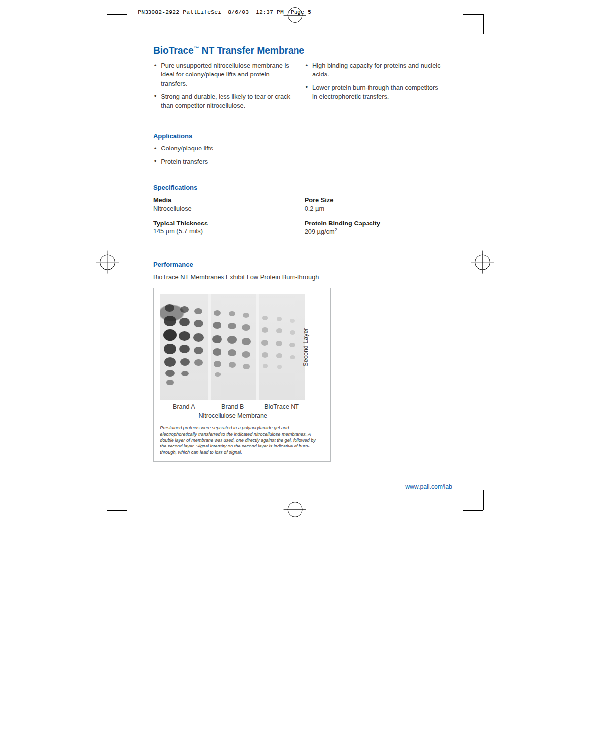PN33082-2922_PallLifeSci 8/6/03 12:37 PM Page 5
BioTrace™ NT Transfer Membrane
Pure unsupported nitrocellulose membrane is ideal for colony/plaque lifts and protein transfers.
Strong and durable, less likely to tear or crack than competitor nitrocellulose.
High binding capacity for proteins and nucleic acids.
Lower protein burn-through than competitors in electrophoretic transfers.
Applications
Colony/plaque lifts
Protein transfers
Specifications
Media Nitrocellulose
Typical Thickness 145 µm (5.7 mils)
Pore Size 0.2 µm
Protein Binding Capacity 209 µg/cm2
Performance
BioTrace NT Membranes Exhibit Low Protein Burn-through
Second Layer
Brand A Brand B BioTrace NT
Nitrocellulose Membrane
Prestained proteins were separated in a polyacrylamide gel and electrophoretically transferred to the indicated nitrocellulose membranes. A double layer of membrane was used, one directly against the gel, followed by the second layer. Signal intensity on the second layer is indicative of burn-through, which can lead to loss of signal.
www.pall.com/lab